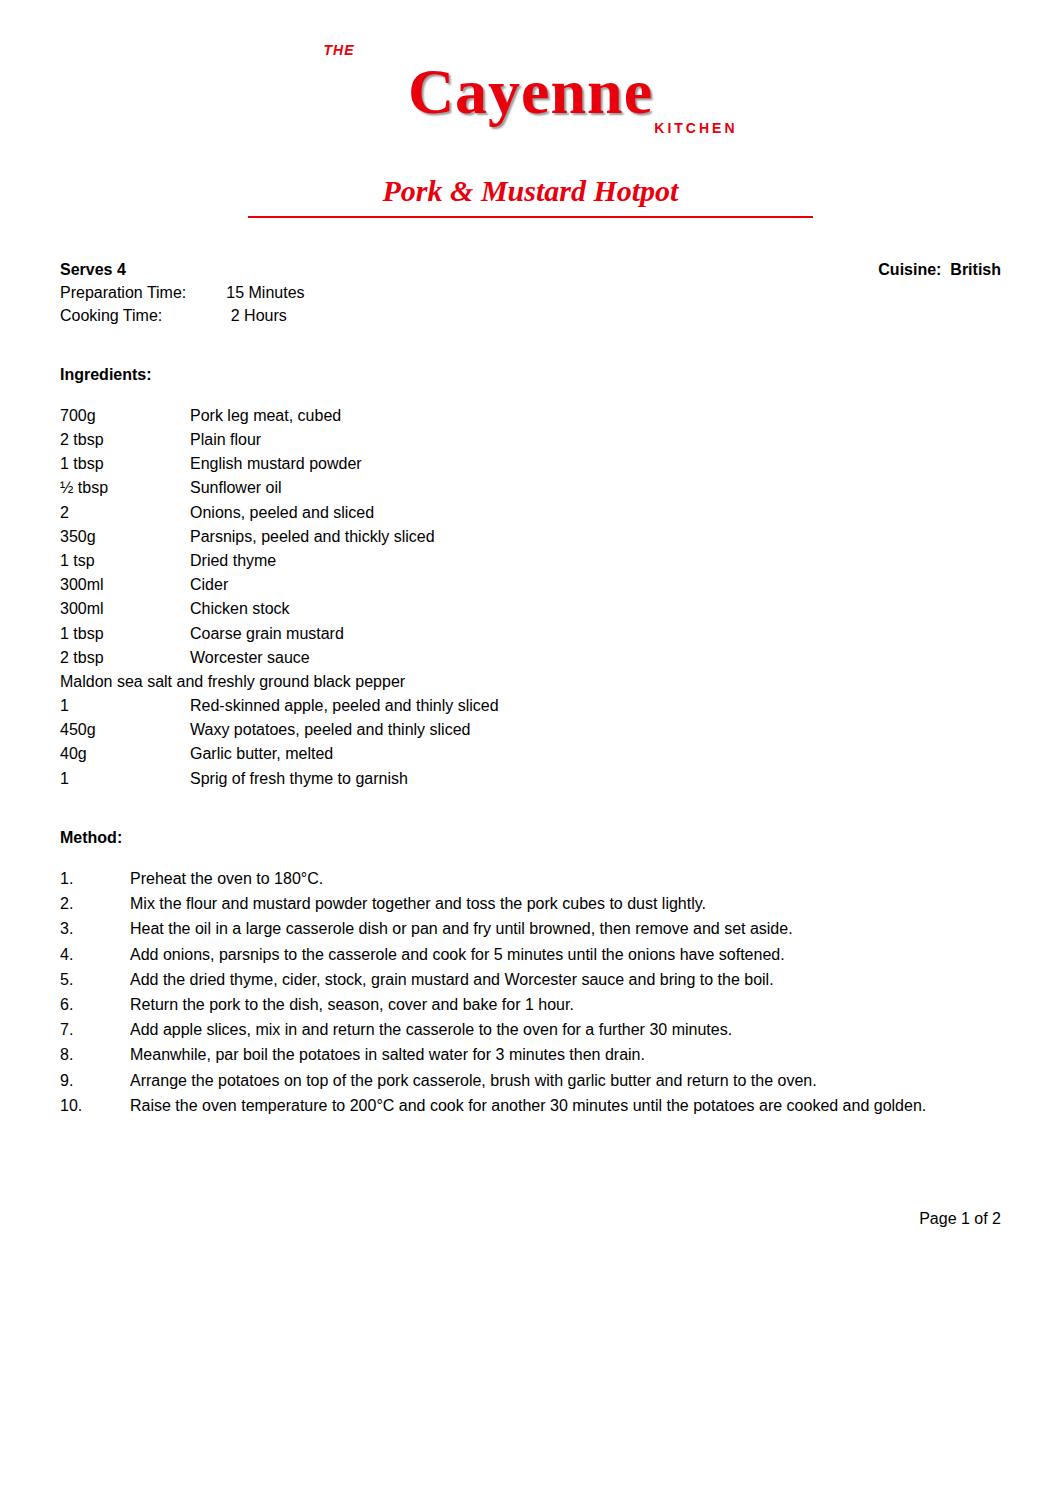THE Cayenne KITCHEN
Pork & Mustard Hotpot
Cuisine: British
Serves 4
| Preparation Time: | 15 Minutes |
| Cooking Time: | 2 Hours |
Ingredients:
| 700g | Pork leg meat, cubed |
| 2 tbsp | Plain flour |
| 1 tbsp | English mustard powder |
| ½ tbsp | Sunflower oil |
| 2 | Onions, peeled and sliced |
| 350g | Parsnips, peeled and thickly sliced |
| 1 tsp | Dried thyme |
| 300ml | Cider |
| 300ml | Chicken stock |
| 1 tbsp | Coarse grain mustard |
| 2 tbsp | Worcester sauce |
| Maldon sea salt and freshly ground black pepper |
| 1 | Red-skinned apple, peeled and thinly sliced |
| 450g | Waxy potatoes, peeled and thinly sliced |
| 40g | Garlic butter, melted |
| 1 | Sprig of fresh thyme to garnish |
Method:
Preheat the oven to 180°C.
Mix the flour and mustard powder together and toss the pork cubes to dust lightly.
Heat the oil in a large casserole dish or pan and fry until browned, then remove and set aside.
Add onions, parsnips to the casserole and cook for 5 minutes until the onions have softened.
Add the dried thyme, cider, stock, grain mustard and Worcester sauce and bring to the boil.
Return the pork to the dish, season, cover and bake for 1 hour.
Add apple slices, mix in and return the casserole to the oven for a further 30 minutes.
Meanwhile, par boil the potatoes in salted water for 3 minutes then drain.
Arrange the potatoes on top of the pork casserole, brush with garlic butter and return to the oven.
Raise the oven temperature to 200°C and cook for another 30 minutes until the potatoes are cooked and golden.
Page 1 of 2